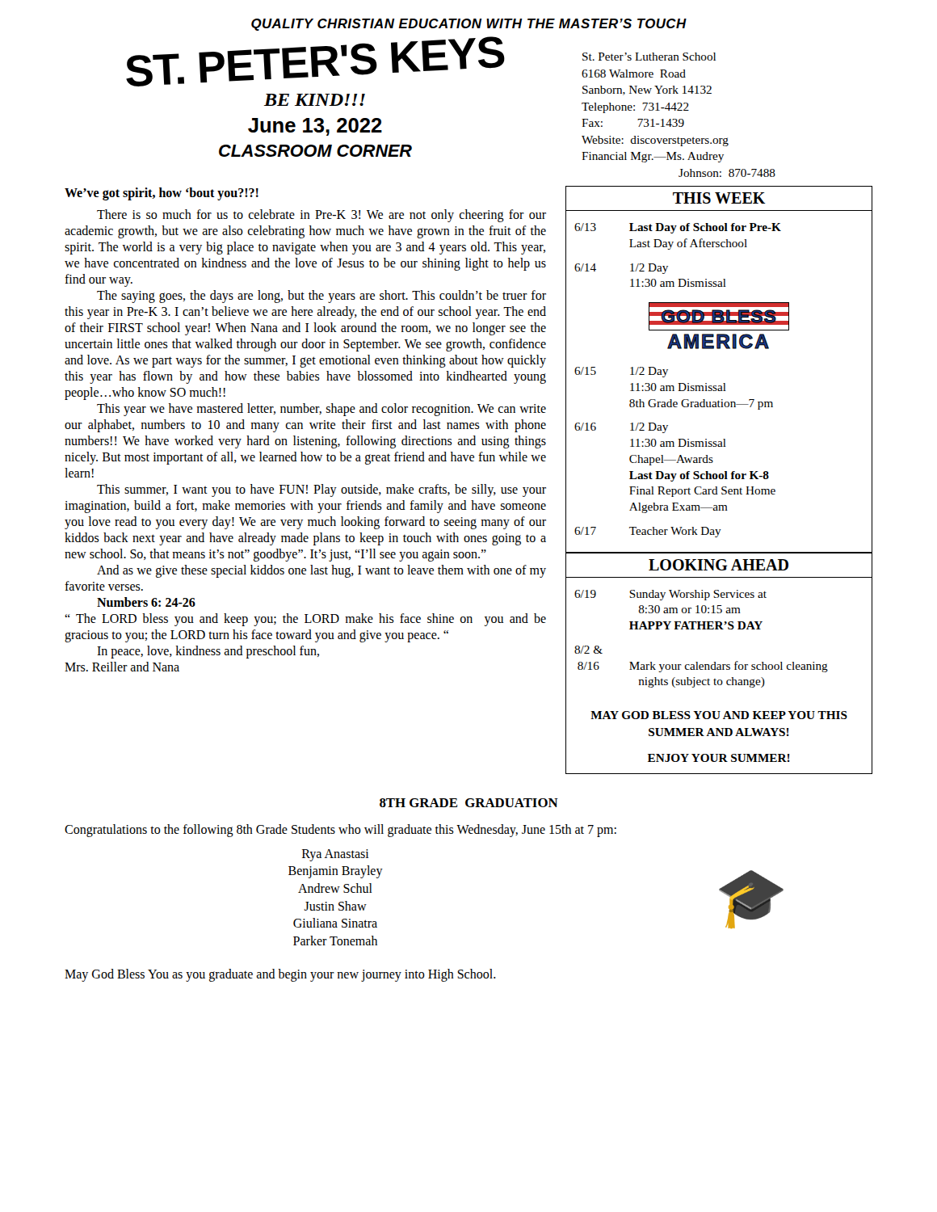QUALITY CHRISTIAN EDUCATION WITH THE MASTER’S TOUCH
ST. PETER'S KEYS
BE KIND!!!
June 13, 2022
CLASSROOM CORNER
St. Peter’s Lutheran School
6168 Walmore Road
Sanborn, New York 14132
Telephone: 731-4422
Fax: 731-1439
Website: discoverstpeters.org
Financial Mgr.—Ms. Audrey Johnson: 870-7488
We’ve got spirit, how ‘bout you?!?!
There is so much for us to celebrate in Pre-K 3! We are not only cheering for our academic growth, but we are also celebrating how much we have grown in the fruit of the spirit. The world is a very big place to navigate when you are 3 and 4 years old. This year, we have concentrated on kindness and the love of Jesus to be our shining light to help us find our way.
The saying goes, the days are long, but the years are short. This couldn’t be truer for this year in Pre-K 3. I can’t believe we are here already, the end of our school year. The end of their FIRST school year! When Nana and I look around the room, we no longer see the uncertain little ones that walked through our door in September. We see growth, confidence and love. As we part ways for the summer, I get emotional even thinking about how quickly this year has flown by and how these babies have blossomed into kindhearted young people…who know SO much!!
This year we have mastered letter, number, shape and color recognition. We can write our alphabet, numbers to 10 and many can write their first and last names with phone numbers!! We have worked very hard on listening, following directions and using things nicely. But most important of all, we learned how to be a great friend and have fun while we learn!
This summer, I want you to have FUN! Play outside, make crafts, be silly, use your imagination, build a fort, make memories with your friends and family and have someone you love read to you every day! We are very much looking forward to seeing many of our kiddos back next year and have already made plans to keep in touch with ones going to a new school. So, that means it’s not” goodbye”. It’s just, “I’ll see you again soon.”
And as we give these special kiddos one last hug, I want to leave them with one of my favorite verses.
Numbers 6: 24-26
“ The LORD bless you and keep you; the LORD make his face shine on you and be gracious to you; the LORD turn his face toward you and give you peace. “
In peace, love, kindness and preschool fun,
Mrs. Reiller and Nana
THIS WEEK
| 6/13 | Last Day of School for Pre-K Last Day of Afterschool |
| 6/14 | 1/2 Day 11:30 am Dismissal |
GOD BLESS AMERICA
| 6/15 | 1/2 Day 11:30 am Dismissal 8th Grade Graduation—7 pm |
| 6/16 | 1/2 Day 11:30 am Dismissal Chapel—Awards Last Day of School for K-8 Final Report Card Sent Home Algebra Exam—am |
| 6/17 | Teacher Work Day |
LOOKING AHEAD
| 6/19 | Sunday Worship Services at 8:30 am or 10:15 am HAPPY FATHER’S DAY |
| 8/2 & 8/16 | Mark your calendars for school cleaning nights (subject to change) |
MAY GOD BLESS YOU AND KEEP YOU THIS SUMMER AND ALWAYS! ENJOY YOUR SUMMER!
8TH GRADE GRADUATION
Congratulations to the following 8th Grade Students who will graduate this Wednesday, June 15th at 7 pm:
Rya Anastasi
Benjamin Brayley
Andrew Schul
Justin Shaw
Giuliana Sinatra
Parker Tonemah
🎓
May God Bless You as you graduate and begin your new journey into High School.